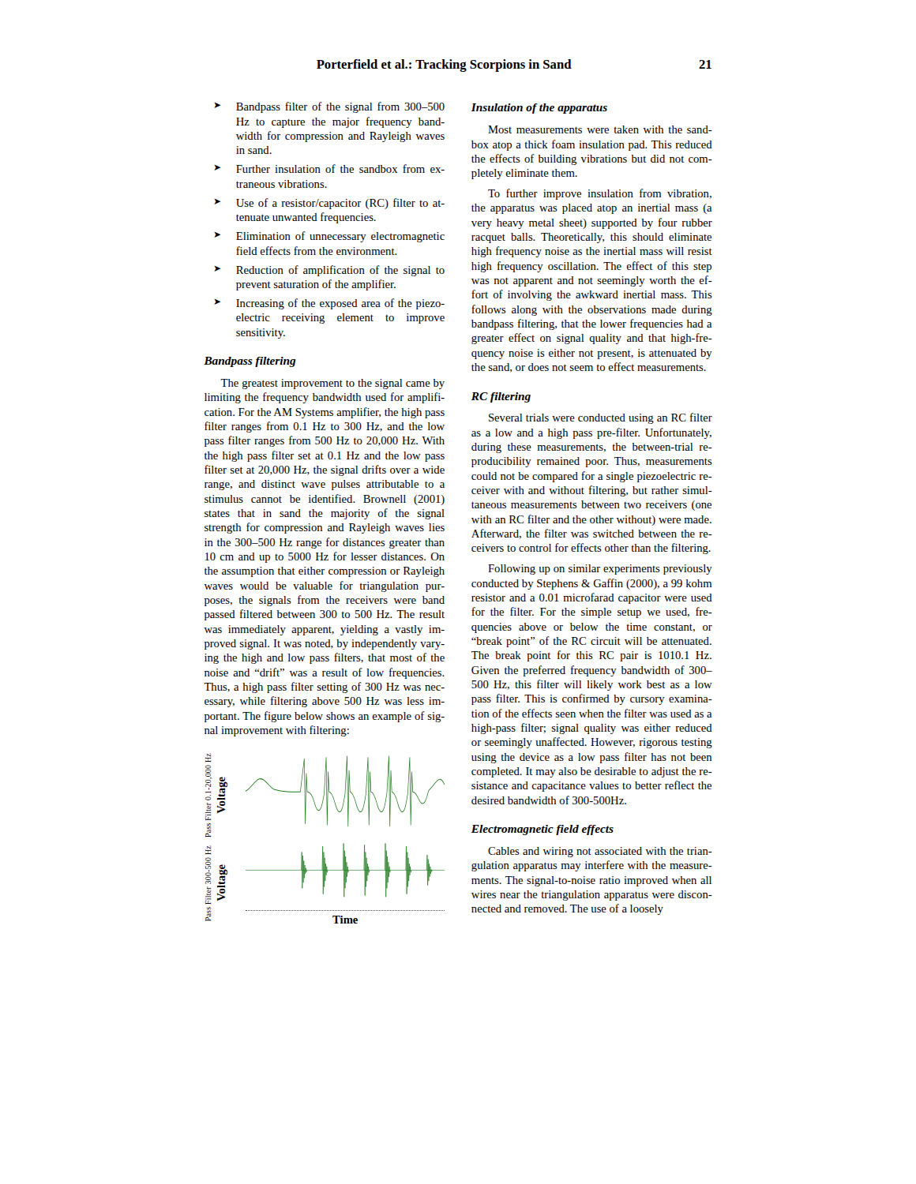Porterfield et al.: Tracking Scorpions in Sand
21
Bandpass filter of the signal from 300–500 Hz to capture the major frequency bandwidth for compression and Rayleigh waves in sand.
Further insulation of the sandbox from extraneous vibrations.
Use of a resistor/capacitor (RC) filter to attenuate unwanted frequencies.
Elimination of unnecessary electromagnetic field effects from the environment.
Reduction of amplification of the signal to prevent saturation of the amplifier.
Increasing of the exposed area of the piezoelectric receiving element to improve sensitivity.
Bandpass filtering
The greatest improvement to the signal came by limiting the frequency bandwidth used for amplification. For the AM Systems amplifier, the high pass filter ranges from 0.1 Hz to 300 Hz, and the low pass filter ranges from 500 Hz to 20,000 Hz. With the high pass filter set at 0.1 Hz and the low pass filter set at 20,000 Hz, the signal drifts over a wide range, and distinct wave pulses attributable to a stimulus cannot be identified. Brownell (2001) states that in sand the majority of the signal strength for compression and Rayleigh waves lies in the 300–500 Hz range for distances greater than 10 cm and up to 5000 Hz for lesser distances. On the assumption that either compression or Rayleigh waves would be valuable for triangulation purposes, the signals from the receivers were band passed filtered between 300 to 500 Hz. The result was immediately apparent, yielding a vastly improved signal. It was noted, by independently varying the high and low pass filters, that most of the noise and “drift” was a result of low frequencies. Thus, a high pass filter setting of 300 Hz was necessary, while filtering above 500 Hz was less important. The figure below shows an example of signal improvement with filtering:
Pass Filter 0.1-20,000 Hz Voltage
Pass Filter 300-500 Hz Voltage
Time
Insulation of the apparatus
Most measurements were taken with the sandbox atop a thick foam insulation pad. This reduced the effects of building vibrations but did not completely eliminate them.
To further improve insulation from vibration, the apparatus was placed atop an inertial mass (a very heavy metal sheet) supported by four rubber racquet balls. Theoretically, this should eliminate high frequency noise as the inertial mass will resist high frequency oscillation. The effect of this step was not apparent and not seemingly worth the effort of involving the awkward inertial mass. This follows along with the observations made during bandpass filtering, that the lower frequencies had a greater effect on signal quality and that high-frequency noise is either not present, is attenuated by the sand, or does not seem to effect measurements.
RC filtering
Several trials were conducted using an RC filter as a low and a high pass pre-filter. Unfortunately, during these measurements, the between-trial reproducibility remained poor. Thus, measurements could not be compared for a single piezoelectric receiver with and without filtering, but rather simultaneous measurements between two receivers (one with an RC filter and the other without) were made. Afterward, the filter was switched between the receivers to control for effects other than the filtering.
Following up on similar experiments previously conducted by Stephens & Gaffin (2000), a 99 kohm resistor and a 0.01 microfarad capacitor were used for the filter. For the simple setup we used, frequencies above or below the time constant, or “break point” of the RC circuit will be attenuated. The break point for this RC pair is 1010.1 Hz. Given the preferred frequency bandwidth of 300–500 Hz, this filter will likely work best as a low pass filter. This is confirmed by cursory examination of the effects seen when the filter was used as a high-pass filter; signal quality was either reduced or seemingly unaffected. However, rigorous testing using the device as a low pass filter has not been completed. It may also be desirable to adjust the resistance and capacitance values to better reflect the desired bandwidth of 300-500Hz.
Electromagnetic field effects
Cables and wiring not associated with the triangulation apparatus may interfere with the measurements. The signal-to-noise ratio improved when all wires near the triangulation apparatus were disconnected and removed. The use of a loosely